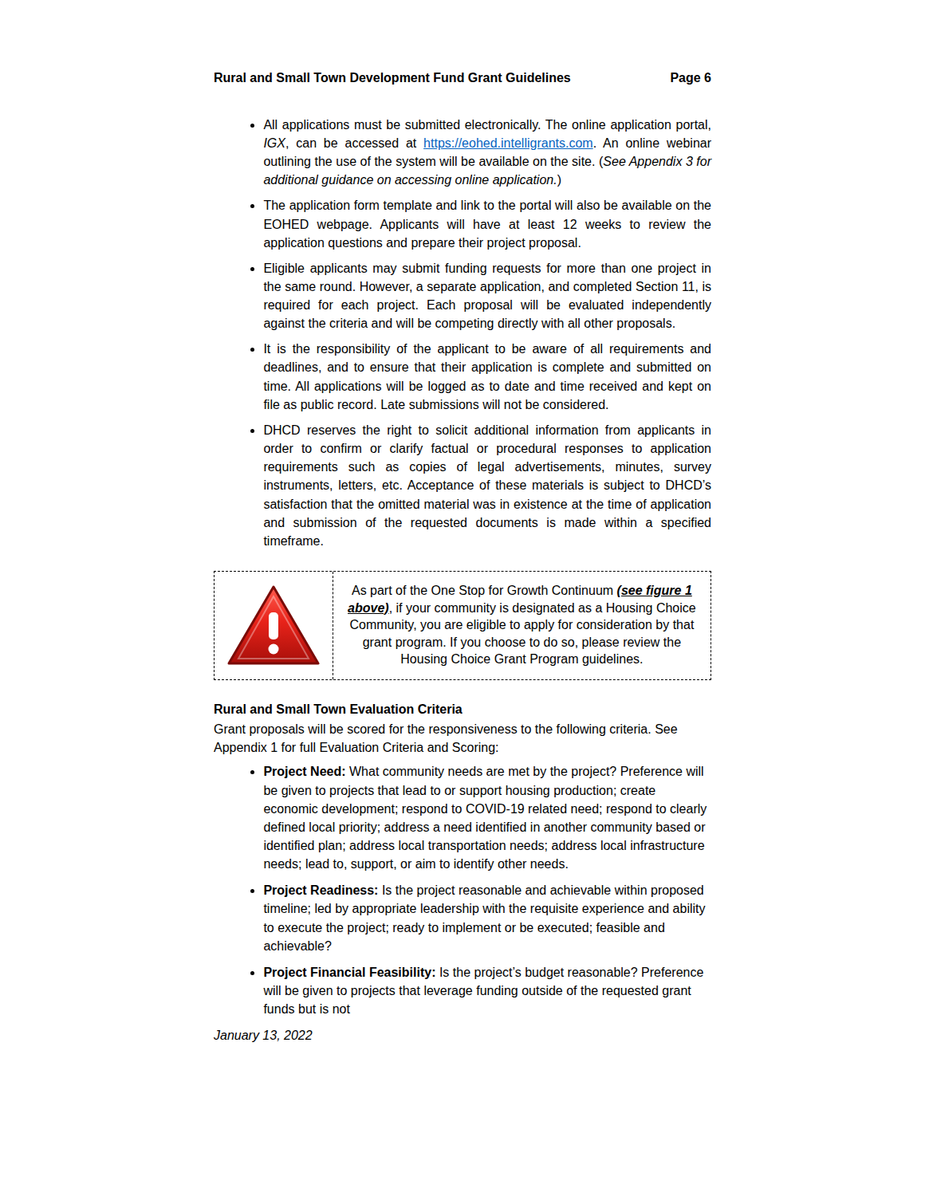Rural and Small Town Development Fund Grant Guidelines
Page 6
All applications must be submitted electronically. The online application portal, IGX, can be accessed at https://eohed.intelligrants.com. An online webinar outlining the use of the system will be available on the site. (See Appendix 3 for additional guidance on accessing online application.)
The application form template and link to the portal will also be available on the EOHED webpage. Applicants will have at least 12 weeks to review the application questions and prepare their project proposal.
Eligible applicants may submit funding requests for more than one project in the same round. However, a separate application, and completed Section 11, is required for each project. Each proposal will be evaluated independently against the criteria and will be competing directly with all other proposals.
It is the responsibility of the applicant to be aware of all requirements and deadlines, and to ensure that their application is complete and submitted on time. All applications will be logged as to date and time received and kept on file as public record. Late submissions will not be considered.
DHCD reserves the right to solicit additional information from applicants in order to confirm or clarify factual or procedural responses to application requirements such as copies of legal advertisements, minutes, survey instruments, letters, etc. Acceptance of these materials is subject to DHCD’s satisfaction that the omitted material was in existence at the time of application and submission of the requested documents is made within a specified timeframe.
As part of the One Stop for Growth Continuum (see figure 1 above), if your community is designated as a Housing Choice Community, you are eligible to apply for consideration by that grant program. If you choose to do so, please review the Housing Choice Grant Program guidelines.
Rural and Small Town Evaluation Criteria
Grant proposals will be scored for the responsiveness to the following criteria. See Appendix 1 for full Evaluation Criteria and Scoring:
Project Need: What community needs are met by the project? Preference will be given to projects that lead to or support housing production; create economic development; respond to COVID-19 related need; respond to clearly defined local priority; address a need identified in another community based or identified plan; address local transportation needs; address local infrastructure needs; lead to, support, or aim to identify other needs.
Project Readiness: Is the project reasonable and achievable within proposed timeline; led by appropriate leadership with the requisite experience and ability to execute the project; ready to implement or be executed; feasible and achievable?
Project Financial Feasibility: Is the project’s budget reasonable? Preference will be given to projects that leverage funding outside of the requested grant funds but is not
January 13, 2022